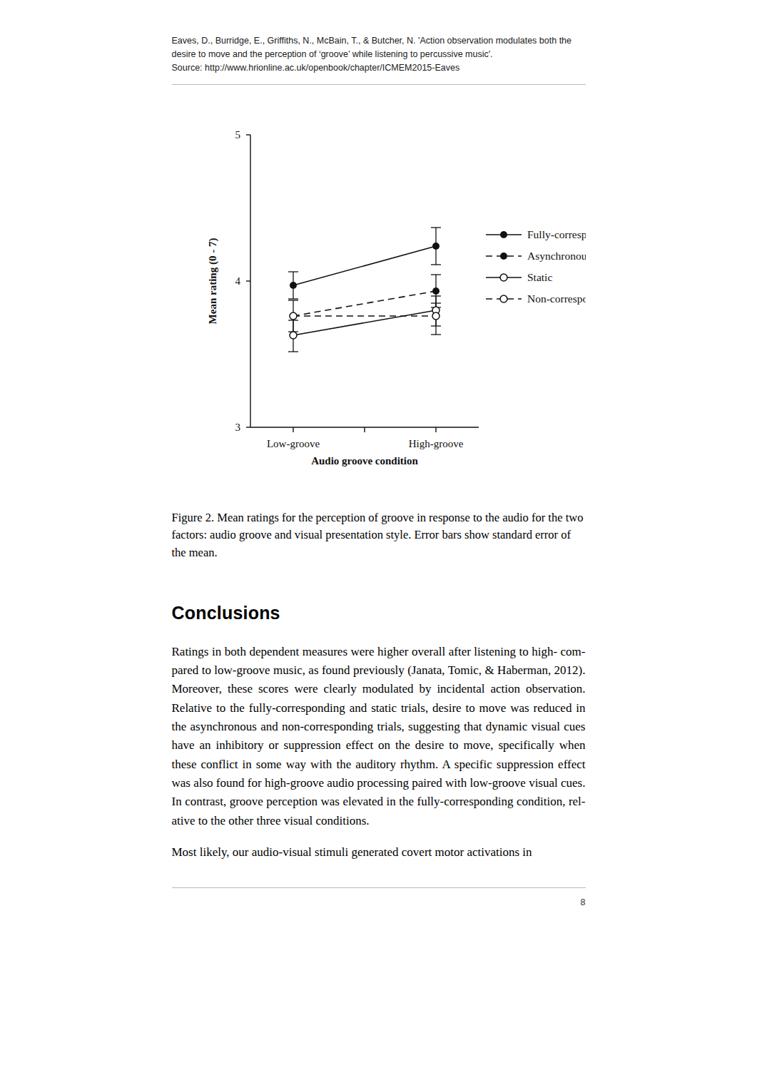Eaves, D., Burridge, E., Griffiths, N., McBain, T., & Butcher, N. 'Action observation modulates both the desire to move and the perception of ‘groove’ while listening to percussive music'.
Source: http://www.hrionline.ac.uk/openbook/chapter/ICMEM2015-Eaves
5 4 3 Low-groove High-groove Mean rating (0 - 7) Audio groove condition Fully-corresponding Asynchronous Static Non-corresponding
Figure 2. Mean ratings for the perception of groove in response to the audio for the two factors: audio groove and visual presentation style. Error bars show standard error of the mean.
Conclusions
Ratings in both dependent measures were higher overall after listening to high- compared to low-groove music, as found previously (Janata, Tomic, & Haberman, 2012). Moreover, these scores were clearly modulated by incidental action observation. Relative to the fully-corresponding and static trials, desire to move was reduced in the asynchronous and non-corresponding trials, suggesting that dynamic visual cues have an inhibitory or suppression effect on the desire to move, specifically when these conflict in some way with the auditory rhythm. A specific suppression effect was also found for high-groove audio processing paired with low-groove visual cues. In contrast, groove perception was elevated in the fully-corresponding condition, relative to the other three visual conditions.
Most likely, our audio-visual stimuli generated covert motor activations in
8